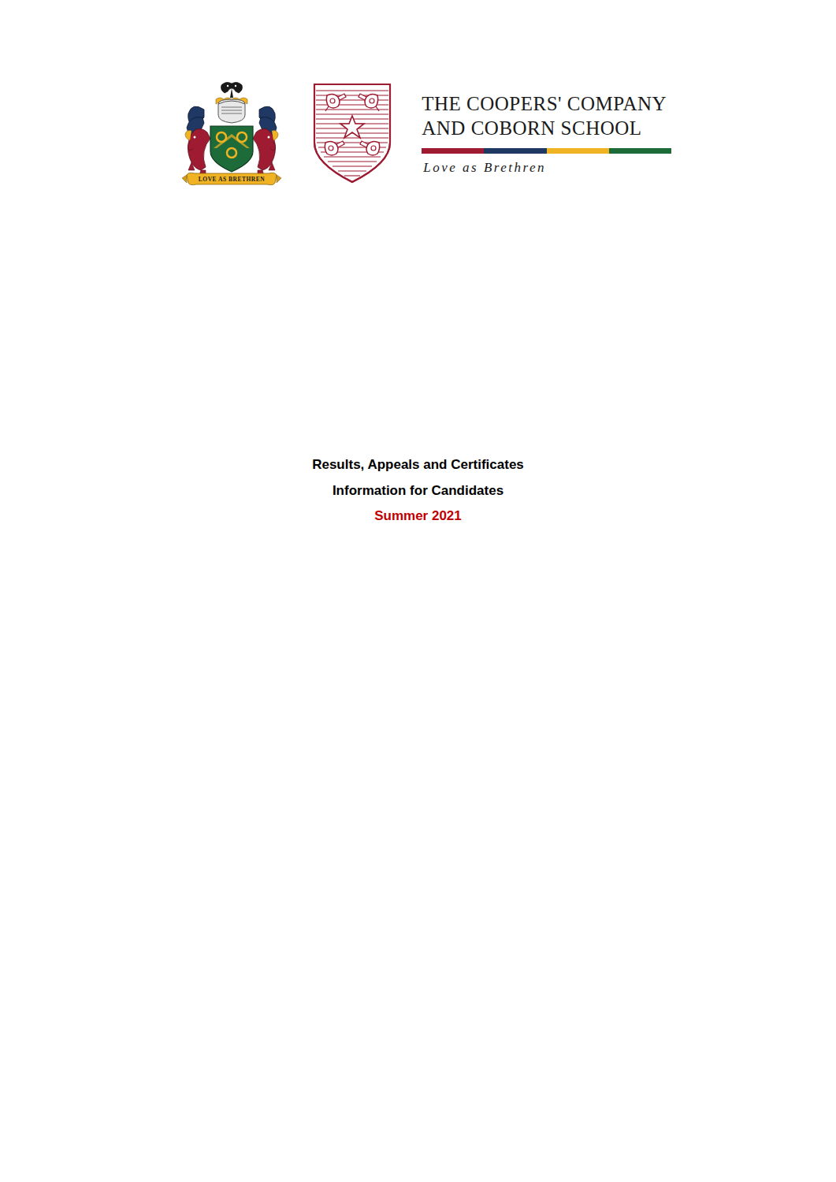LOVE AS BRETHREN
THE COOPERS' COMPANY
AND COBORN SCHOOL
Love as Brethren
Results, Appeals and Certificates
Information for Candidates
Summer 2021